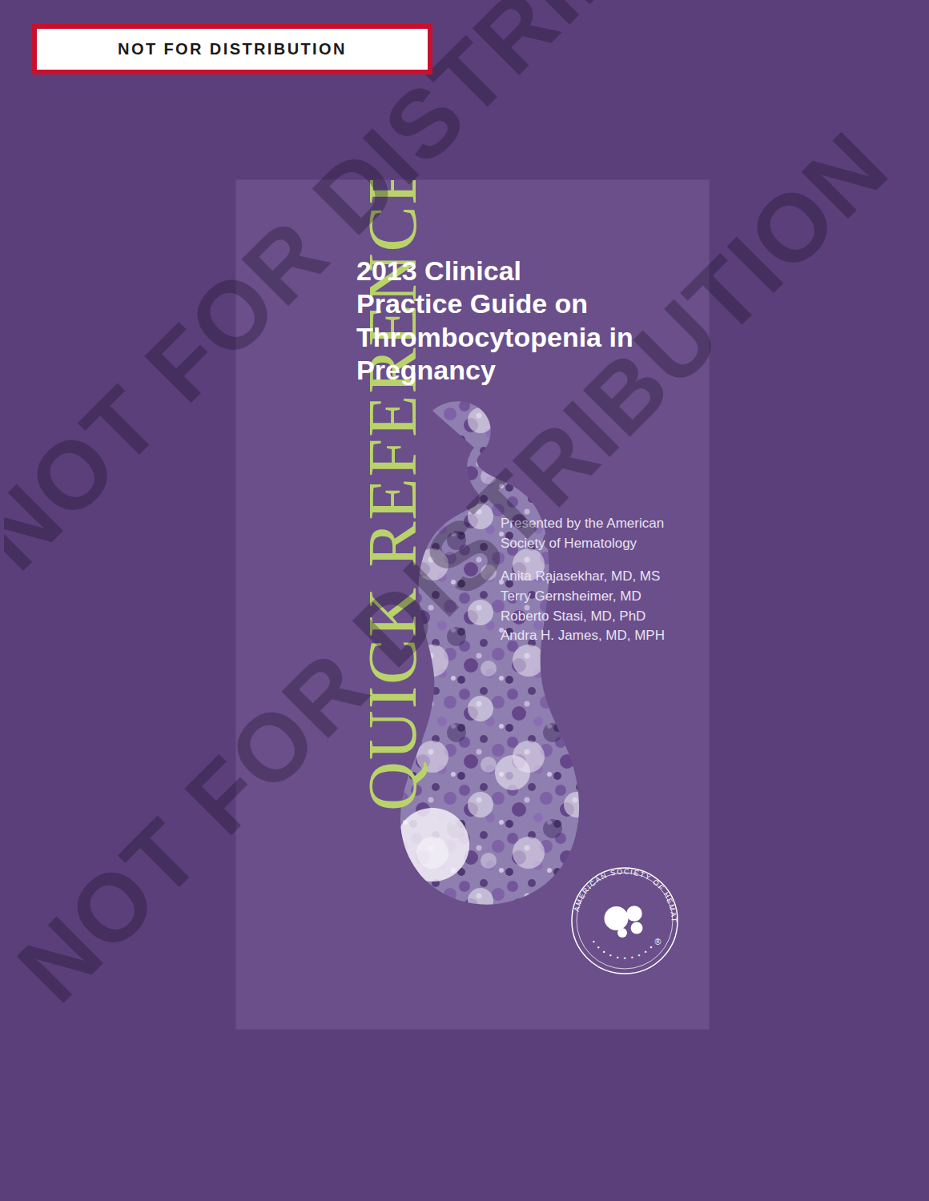NOT FOR DISTRIBUTION
NOT FOR DISTRIBUTION
NOT FOR DISTRIBUTION
QUICK REFERENCE
2013 Clinical
Practice Guide on
Thrombocytopenia in
Pregnancy
Presented by the American Society of Hematology
Anita Rajasekhar, MD, MS Terry Gernsheimer, MD Roberto Stasi, MD, PhD Andra H. James, MD, MPH
AMERICAN SOCIETY OF HEMATOLOGY • • • • • • • • • • ®
Cover of the Quick Reference for the 2013 Clinical Practice Guide on Thrombocytopenia in Pregnancy, presented by the American Society of Hematology. Authors: Anita Rajasekhar, MD, MS; Terry Gernsheimer, MD; Roberto Stasi, MD, PhD; Andra H. James, MD, MPH. Marked "Not for distribution."